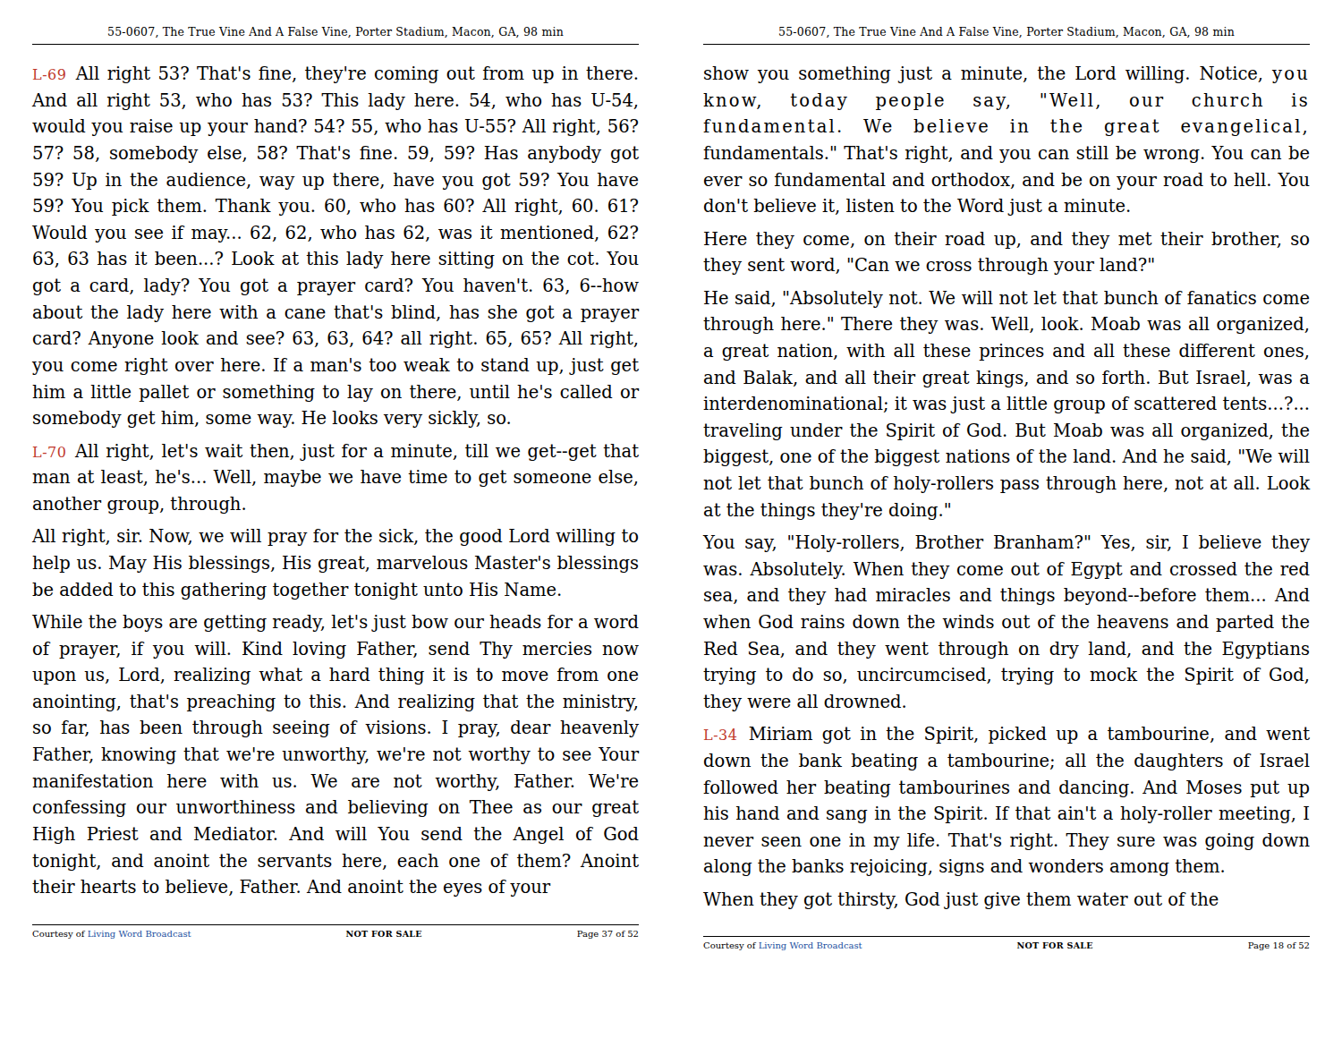55-0607, The True Vine And A False Vine, Porter Stadium, Macon, GA, 98 min
L-69 All right 53? That's fine, they're coming out from up in there. And all right 53, who has 53? This lady here. 54, who has U-54, would you raise up your hand? 54? 55, who has U-55? All right, 56? 57? 58, somebody else, 58? That's fine. 59, 59? Has anybody got 59? Up in the audience, way up there, have you got 59? You have 59? You pick them. Thank you. 60, who has 60? All right, 60. 61? Would you see if may... 62, 62, who has 62, was it mentioned, 62? 63, 63 has it been...? Look at this lady here sitting on the cot. You got a card, lady? You got a prayer card? You haven't. 63, 6--how about the lady here with a cane that's blind, has she got a prayer card? Anyone look and see? 63, 63, 64? all right. 65, 65? All right, you come right over here. If a man's too weak to stand up, just get him a little pallet or something to lay on there, until he's called or somebody get him, some way. He looks very sickly, so.
L-70 All right, let's wait then, just for a minute, till we get--get that man at least, he's... Well, maybe we have time to get someone else, another group, through.
All right, sir. Now, we will pray for the sick, the good Lord willing to help us. May His blessings, His great, marvelous Master's blessings be added to this gathering together tonight unto His Name.
While the boys are getting ready, let's just bow our heads for a word of prayer, if you will. Kind loving Father, send Thy mercies now upon us, Lord, realizing what a hard thing it is to move from one anointing, that's preaching to this. And realizing that the ministry, so far, has been through seeing of visions. I pray, dear heavenly Father, knowing that we're unworthy, we're not worthy to see Your manifestation here with us. We are not worthy, Father. We're confessing our unworthiness and believing on Thee as our great High Priest and Mediator. And will You send the Angel of God tonight, and anoint the servants here, each one of them? Anoint their hearts to believe, Father. And anoint the eyes of your
Courtesy of Living Word Broadcast NOT FOR SALE Page 37 of 52
55-0607, The True Vine And A False Vine, Porter Stadium, Macon, GA, 98 min
show you something just a minute, the Lord willing. Notice, you know, today people say, "Well, our church is fundamental. We believe in the great evangelical, fundamentals." That's right, and you can still be wrong. You can be ever so fundamental and orthodox, and be on your road to hell. You don't believe it, listen to the Word just a minute.
Here they come, on their road up, and they met their brother, so they sent word, "Can we cross through your land?"
He said, "Absolutely not. We will not let that bunch of fanatics come through here." There they was. Well, look. Moab was all organized, a great nation, with all these princes and all these different ones, and Balak, and all their great kings, and so forth. But Israel, was a interdenominational; it was just a little group of scattered tents...?... traveling under the Spirit of God. But Moab was all organized, the biggest, one of the biggest nations of the land. And he said, "We will not let that bunch of holy-rollers pass through here, not at all. Look at the things they're doing."
You say, "Holy-rollers, Brother Branham?" Yes, sir, I believe they was. Absolutely. When they come out of Egypt and crossed the red sea, and they had miracles and things beyond--before them... And when God rains down the winds out of the heavens and parted the Red Sea, and they went through on dry land, and the Egyptians trying to do so, uncircumcised, trying to mock the Spirit of God, they were all drowned.
L-34 Miriam got in the Spirit, picked up a tambourine, and went down the bank beating a tambourine; all the daughters of Israel followed her beating tambourines and dancing. And Moses put up his hand and sang in the Spirit. If that ain't a holy-roller meeting, I never seen one in my life. That's right. They sure was going down along the banks rejoicing, signs and wonders among them.
When they got thirsty, God just give them water out of the
Courtesy of Living Word Broadcast NOT FOR SALE Page 18 of 52